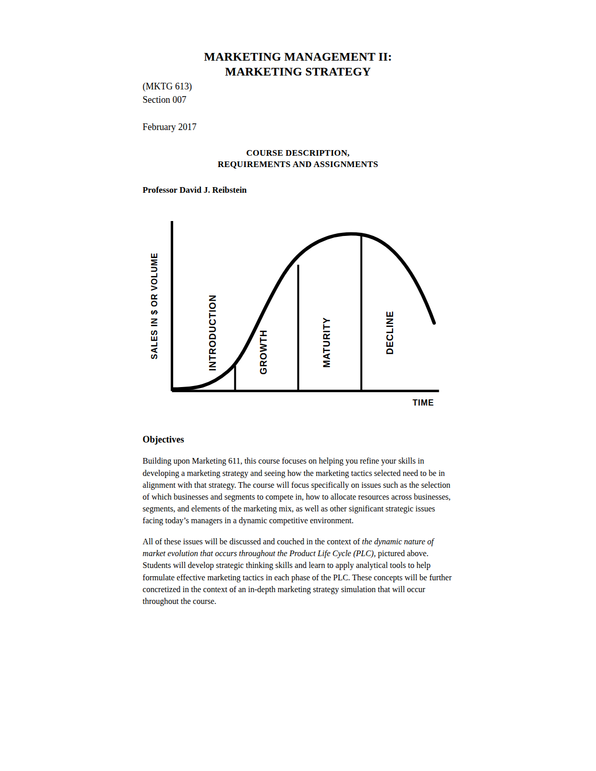MARKETING MANAGEMENT II:
MARKETING STRATEGY
(MKTG 613)
Section 007
February 2017
COURSE DESCRIPTION,
REQUIREMENTS AND ASSIGNMENTS
Professor David J. Reibstein
Product Life Cycle curve An S-shaped curve of sales in dollars or volume over time, divided into four stages: Introduction, Growth, Maturity, and Decline. SALES IN $ OR VOLUME TIME INTRODUCTION GROWTH MATURITY DECLINE
Objectives
Building upon Marketing 611, this course focuses on helping you refine your skills in developing a marketing strategy and seeing how the marketing tactics selected need to be in alignment with that strategy. The course will focus specifically on issues such as the selection of which businesses and segments to compete in, how to allocate resources across businesses, segments, and elements of the marketing mix, as well as other significant strategic issues facing today’s managers in a dynamic competitive environment.
All of these issues will be discussed and couched in the context of the dynamic nature of market evolution that occurs throughout the Product Life Cycle (PLC), pictured above. Students will develop strategic thinking skills and learn to apply analytical tools to help formulate effective marketing tactics in each phase of the PLC. These concepts will be further concretized in the context of an in-depth marketing strategy simulation that will occur throughout the course.